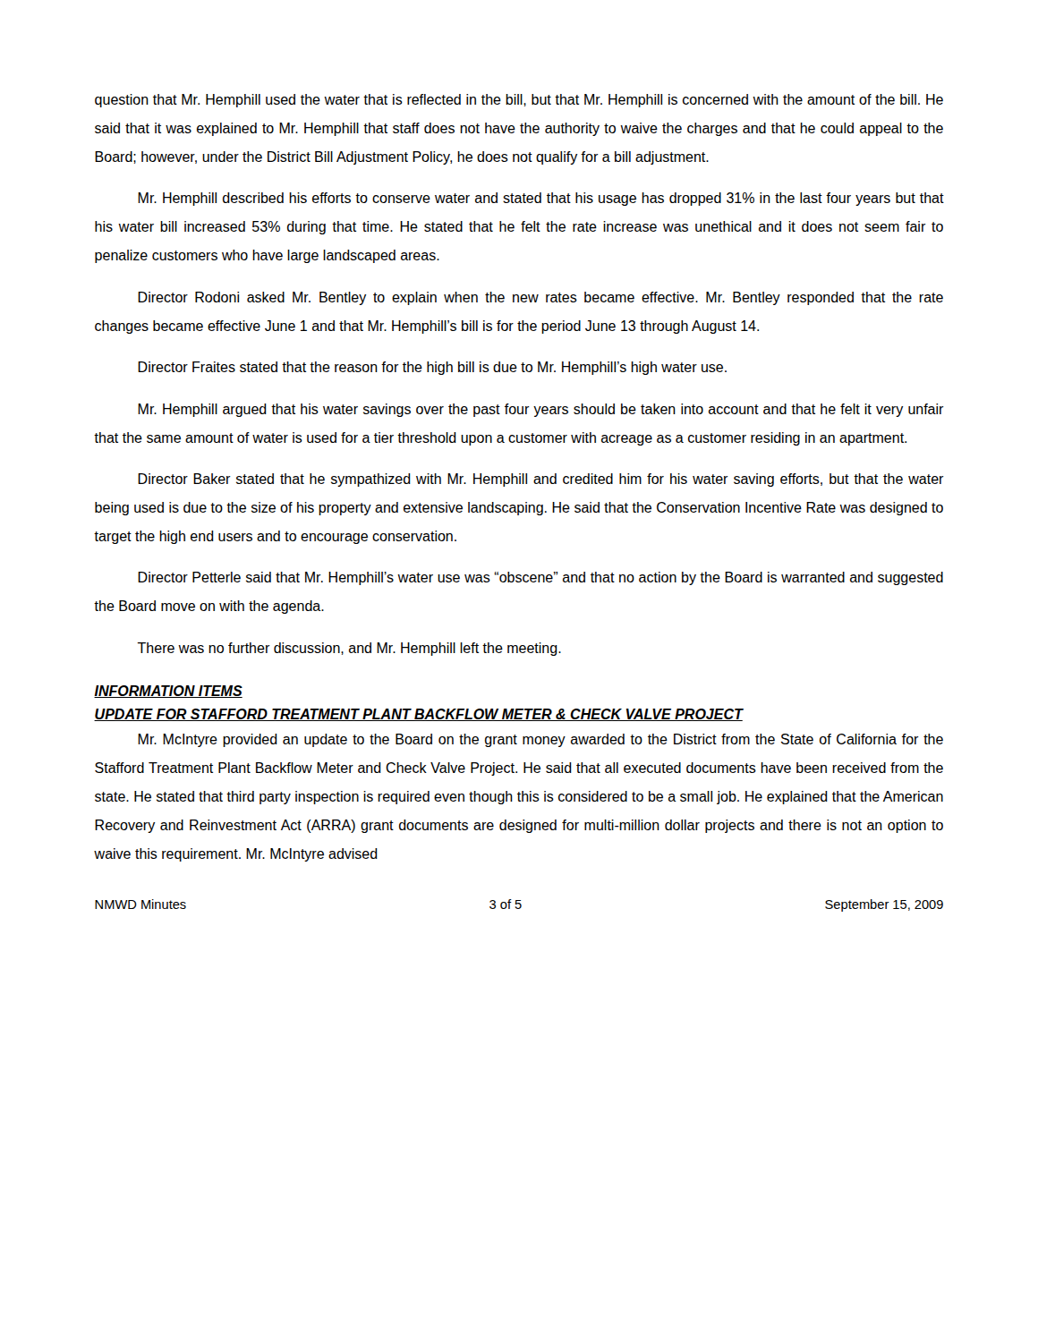question that Mr. Hemphill used the water that is reflected in the bill, but that Mr. Hemphill is concerned with the amount of the bill. He said that it was explained to Mr. Hemphill that staff does not have the authority to waive the charges and that he could appeal to the Board; however, under the District Bill Adjustment Policy, he does not qualify for a bill adjustment.
Mr. Hemphill described his efforts to conserve water and stated that his usage has dropped 31% in the last four years but that his water bill increased 53% during that time. He stated that he felt the rate increase was unethical and it does not seem fair to penalize customers who have large landscaped areas.
Director Rodoni asked Mr. Bentley to explain when the new rates became effective. Mr. Bentley responded that the rate changes became effective June 1 and that Mr. Hemphill’s bill is for the period June 13 through August 14.
Director Fraites stated that the reason for the high bill is due to Mr. Hemphill’s high water use.
Mr. Hemphill argued that his water savings over the past four years should be taken into account and that he felt it very unfair that the same amount of water is used for a tier threshold upon a customer with acreage as a customer residing in an apartment.
Director Baker stated that he sympathized with Mr. Hemphill and credited him for his water saving efforts, but that the water being used is due to the size of his property and extensive landscaping. He said that the Conservation Incentive Rate was designed to target the high end users and to encourage conservation.
Director Petterle said that Mr. Hemphill’s water use was “obscene” and that no action by the Board is warranted and suggested the Board move on with the agenda.
There was no further discussion, and Mr. Hemphill left the meeting.
INFORMATION ITEMS
UPDATE FOR STAFFORD TREATMENT PLANT BACKFLOW METER & CHECK VALVE PROJECT
Mr. McIntyre provided an update to the Board on the grant money awarded to the District from the State of California for the Stafford Treatment Plant Backflow Meter and Check Valve Project. He said that all executed documents have been received from the state. He stated that third party inspection is required even though this is considered to be a small job. He explained that the American Recovery and Reinvestment Act (ARRA) grant documents are designed for multi-million dollar projects and there is not an option to waive this requirement. Mr. McIntyre advised
NMWD Minutes
3 of 5
September 15, 2009